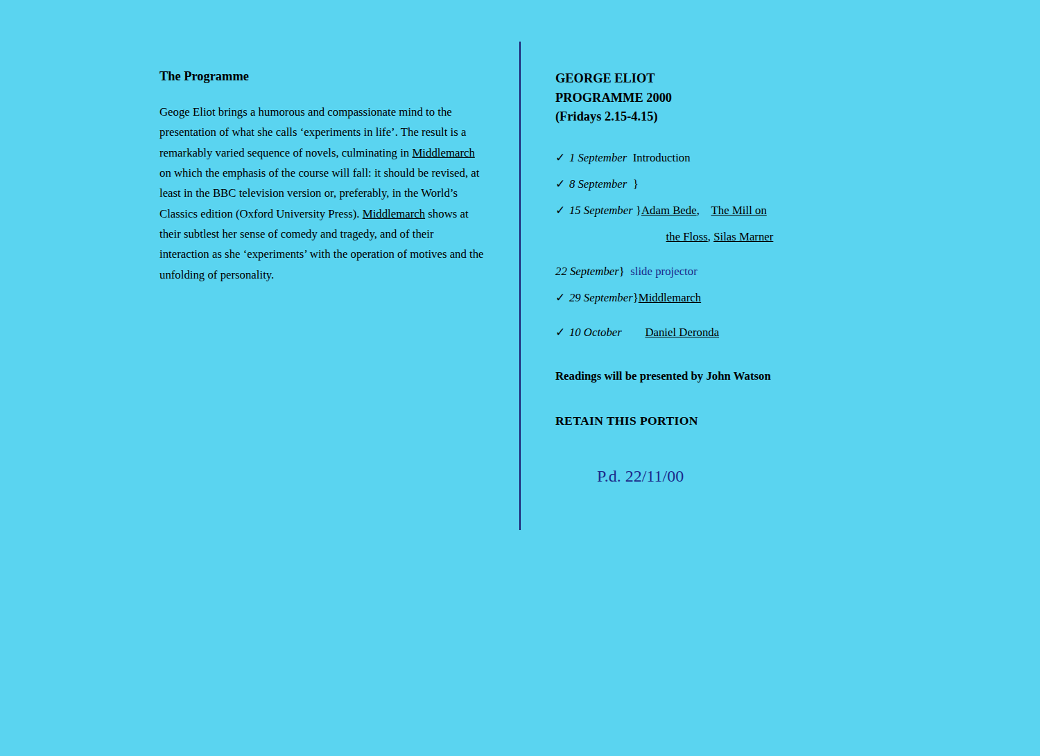The Programme
Geoge Eliot brings a humorous and compassionate mind to the presentation of what she calls ‘experiments in life’. The result is a remarkably varied sequence of novels, culminating in Middlemarch on which the emphasis of the course will fall: it should be revised, at least in the BBC television version or, preferably, in the World’s Classics edition (Oxford University Press). Middlemarch shows at their subtlest her sense of comedy and tragedy, and of their interaction as she ‘experiments’ with the operation of motives and the unfolding of personality.
GEORGE ELIOT
PROGRAMME 2000
(Fridays 2.15-4.15)
✓1 September Introduction ✓8 September } ✓15 September }Adam Bede, The Mill on the Floss, Silas Marner 22 September} slide projector ✓29 September}Middlemarch ✓10 October Daniel Deronda
Readings will be presented by John Watson
RETAIN THIS PORTION
P.d. 22/11/00